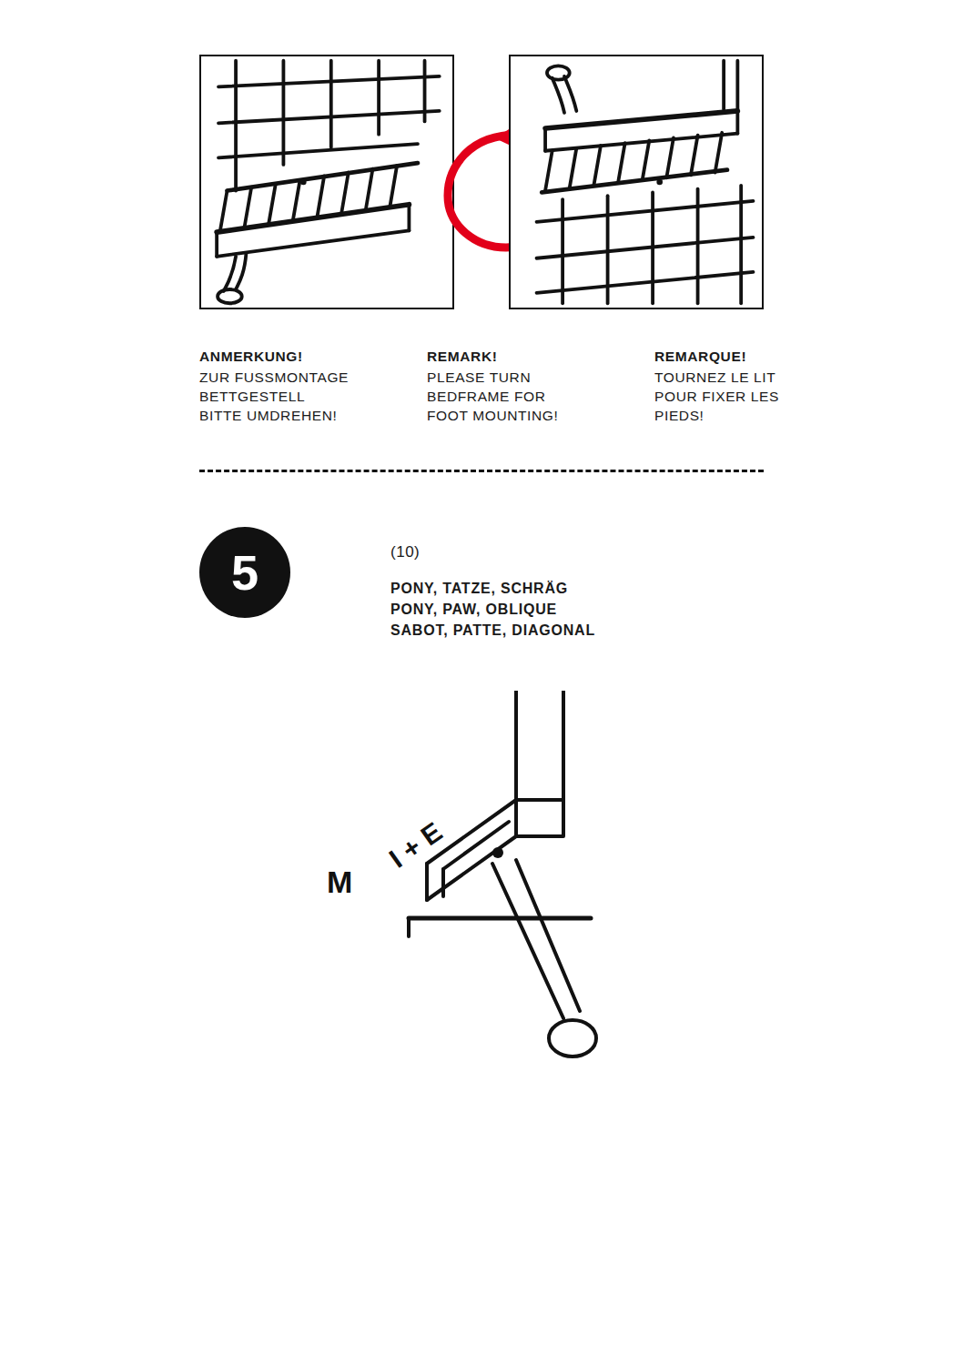Anmerkung! Zur Fussmontage Bettgestell bitte umdrehen!
Remark! Please turn bedframe for foot mounting!
Remarque! Tournez le lit pour fixer les pieds!
5
(10)
Pony, Tatze, schräg
Pony, Paw, oblique
Sabot, Patte, diagonal
M I + E